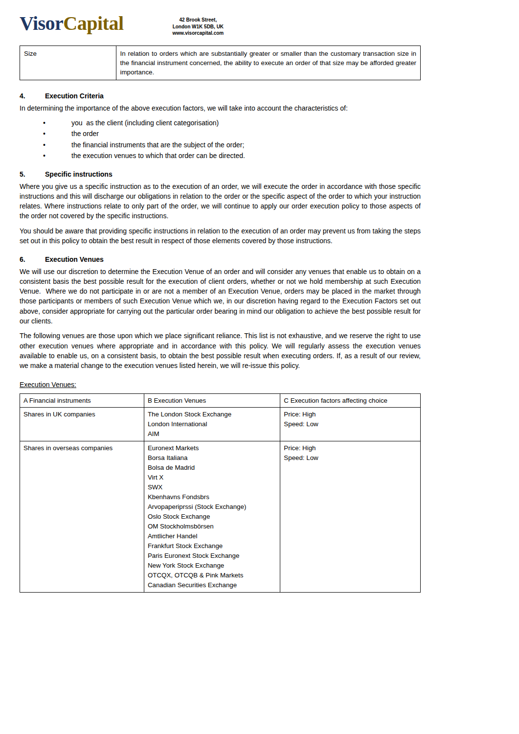Visor Capital
42 Brook Street,
London W1K 5DB, UK
www.visorcapital.com
| Size | In relation to orders which are substantially greater or smaller than the customary transaction size in the financial instrument concerned, the ability to execute an order of that size may be afforded greater importance. |
4. Execution Criteria
In determining the importance of the above execution factors, we will take into account the characteristics of:
you as the client (including client categorisation)
the order
the financial instruments that are the subject of the order;
the execution venues to which that order can be directed.
5. Specific instructions
Where you give us a specific instruction as to the execution of an order, we will execute the order in accordance with those specific instructions and this will discharge our obligations in relation to the order or the specific aspect of the order to which your instruction relates. Where instructions relate to only part of the order, we will continue to apply our order execution policy to those aspects of the order not covered by the specific instructions.
You should be aware that providing specific instructions in relation to the execution of an order may prevent us from taking the steps set out in this policy to obtain the best result in respect of those elements covered by those instructions.
6. Execution Venues
We will use our discretion to determine the Execution Venue of an order and will consider any venues that enable us to obtain on a consistent basis the best possible result for the execution of client orders, whether or not we hold membership at such Execution Venue. Where we do not participate in or are not a member of an Execution Venue, orders may be placed in the market through those participants or members of such Execution Venue which we, in our discretion having regard to the Execution Factors set out above, consider appropriate for carrying out the particular order bearing in mind our obligation to achieve the best possible result for our clients.
The following venues are those upon which we place significant reliance. This list is not exhaustive, and we reserve the right to use other execution venues where appropriate and in accordance with this policy. We will regularly assess the execution venues available to enable us, on a consistent basis, to obtain the best possible result when executing orders. If, as a result of our review, we make a material change to the execution venues listed herein, we will re-issue this policy.
Execution Venues:
| A Financial instruments | B Execution Venues | C Execution factors affecting choice |
| --- | --- | --- |
| Shares in UK companies | The London Stock Exchange London International AIM | Price: High Speed: Low |
| Shares in overseas companies | Euronext Markets Borsa Italiana Bolsa de Madrid Virt X SWX Kbenhavns Fondsbrs Arvopaperiprssi (Stock Exchange) Oslo Stock Exchange OM Stockholmsbörsen Amtlicher Handel Frankfurt Stock Exchange Paris Euronext Stock Exchange New York Stock Exchange OTCQX, OTCQB & Pink Markets Canadian Securities Exchange | Price: High Speed: Low |